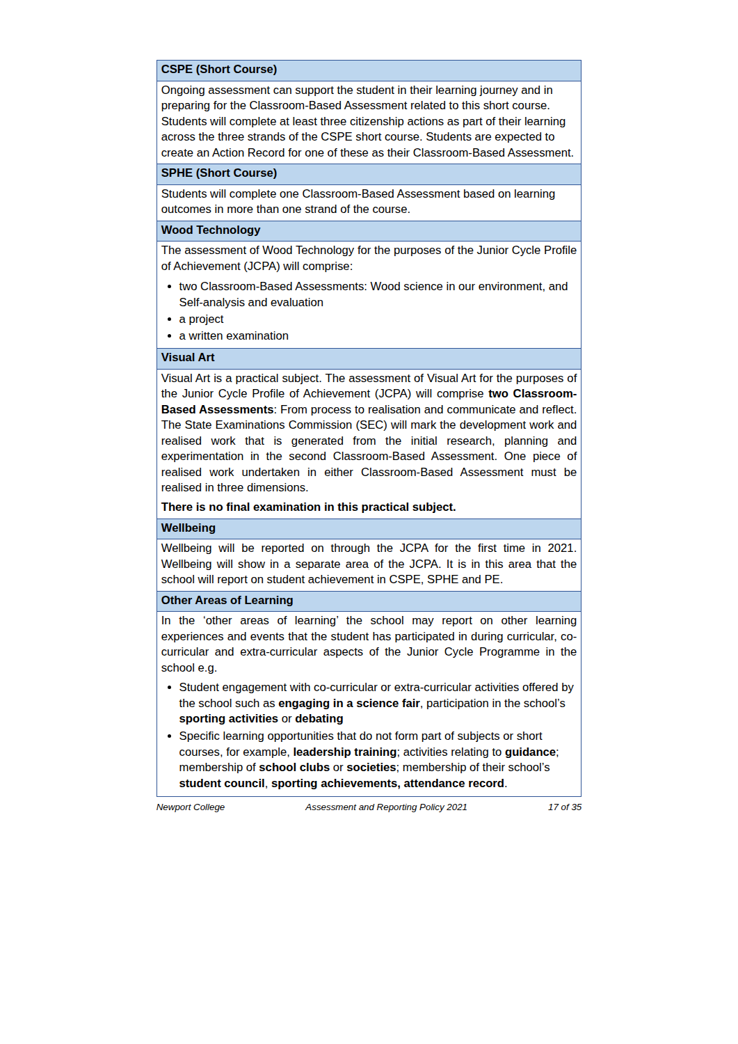| CSPE (Short Course) |
| Ongoing assessment can support the student in their learning journey and in preparing for the Classroom-Based Assessment related to this short course. Students will complete at least three citizenship actions as part of their learning across the three strands of the CSPE short course. Students are expected to create an Action Record for one of these as their Classroom-Based Assessment. |
| SPHE (Short Course) |
| Students will complete one Classroom-Based Assessment based on learning outcomes in more than one strand of the course. |
| Wood Technology |
| The assessment of Wood Technology for the purposes of the Junior Cycle Profile of Achievement (JCPA) will comprise: two Classroom-Based Assessments: Wood science in our environment, and Self-analysis and evaluation a project a written examination |
| Visual Art |
| Visual Art is a practical subject. The assessment of Visual Art for the purposes of the Junior Cycle Profile of Achievement (JCPA) will comprise two Classroom-Based Assessments : From process to realisation and communicate and reflect. The State Examinations Commission (SEC) will mark the development work and realised work that is generated from the initial research, planning and experimentation in the second Classroom-Based Assessment. One piece of realised work undertaken in either Classroom-Based Assessment must be realised in three dimensions. There is no final examination in this practical subject. |
| Wellbeing |
| Wellbeing will be reported on through the JCPA for the first time in 2021. Wellbeing will show in a separate area of the JCPA. It is in this area that the school will report on student achievement in CSPE, SPHE and PE. |
| Other Areas of Learning |
| In the ‘other areas of learning’ the school may report on other learning experiences and events that the student has participated in during curricular, co-curricular and extra-curricular aspects of the Junior Cycle Programme in the school e.g. Student engagement with co-curricular or extra-curricular activities offered by the school such as engaging in a science fair , participation in the school’s sporting activities or debating Specific learning opportunities that do not form part of subjects or short courses, for example, leadership training ; activities relating to guidance ; membership of school clubs or societies ; membership of their school’s student council , sporting achievements, attendance record . |
Newport College
Assessment and Reporting Policy 2021
17 of 35